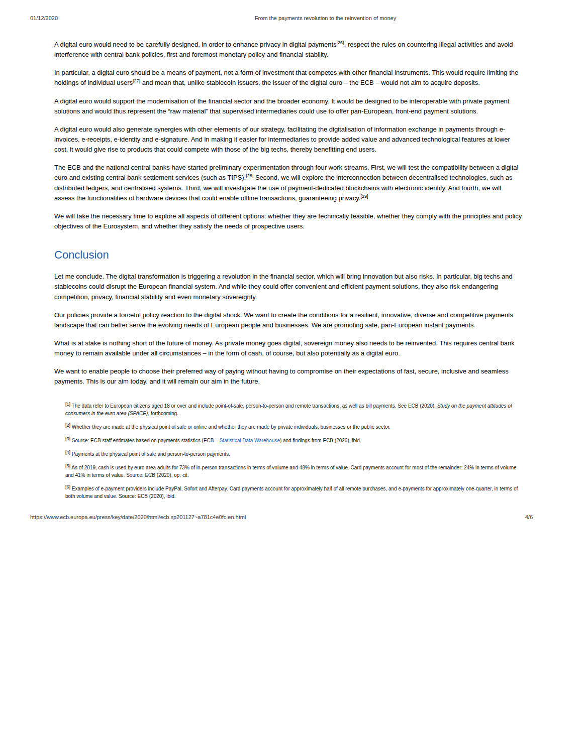01/12/2020 From the payments revolution to the reinvention of money
A digital euro would need to be carefully designed, in order to enhance privacy in digital payments[26], respect the rules on countering illegal activities and avoid interference with central bank policies, first and foremost monetary policy and financial stability.
In particular, a digital euro should be a means of payment, not a form of investment that competes with other financial instruments. This would require limiting the holdings of individual users[27] and mean that, unlike stablecoin issuers, the issuer of the digital euro – the ECB – would not aim to acquire deposits.
A digital euro would support the modernisation of the financial sector and the broader economy. It would be designed to be interoperable with private payment solutions and would thus represent the “raw material” that supervised intermediaries could use to offer pan-European, front-end payment solutions.
A digital euro would also generate synergies with other elements of our strategy, facilitating the digitalisation of information exchange in payments through e-invoices, e-receipts, e-identity and e-signature. And in making it easier for intermediaries to provide added value and advanced technological features at lower cost, it would give rise to products that could compete with those of the big techs, thereby benefitting end users.
The ECB and the national central banks have started preliminary experimentation through four work streams. First, we will test the compatibility between a digital euro and existing central bank settlement services (such as TIPS).[28] Second, we will explore the interconnection between decentralised technologies, such as distributed ledgers, and centralised systems. Third, we will investigate the use of payment-dedicated blockchains with electronic identity. And fourth, we will assess the functionalities of hardware devices that could enable offline transactions, guaranteeing privacy.[29]
We will take the necessary time to explore all aspects of different options: whether they are technically feasible, whether they comply with the principles and policy objectives of the Eurosystem, and whether they satisfy the needs of prospective users.
Conclusion
Let me conclude. The digital transformation is triggering a revolution in the financial sector, which will bring innovation but also risks. In particular, big techs and stablecoins could disrupt the European financial system. And while they could offer convenient and efficient payment solutions, they also risk endangering competition, privacy, financial stability and even monetary sovereignty.
Our policies provide a forceful policy reaction to the digital shock. We want to create the conditions for a resilient, innovative, diverse and competitive payments landscape that can better serve the evolving needs of European people and businesses. We are promoting safe, pan-European instant payments.
What is at stake is nothing short of the future of money. As private money goes digital, sovereign money also needs to be reinvented. This requires central bank money to remain available under all circumstances – in the form of cash, of course, but also potentially as a digital euro.
We want to enable people to choose their preferred way of paying without having to compromise on their expectations of fast, secure, inclusive and seamless payments. This is our aim today, and it will remain our aim in the future.
[1] The data refer to European citizens aged 18 or over and include point-of-sale, person-to-person and remote transactions, as well as bill payments. See ECB (2020), Study on the payment attitudes of consumers in the euro area (SPACE), forthcoming.
[2] Whether they are made at the physical point of sale or online and whether they are made by private individuals, businesses or the public sector.
[3] Source: ECB staff estimates based on payments statistics (ECB Statistical Data Warehouse) and findings from ECB (2020), ibid.
[4] Payments at the physical point of sale and person-to-person payments.
[5] As of 2019, cash is used by euro area adults for 73% of in-person transactions in terms of volume and 48% in terms of value. Card payments account for most of the remainder: 24% in terms of volume and 41% in terms of value. Source: ECB (2020), op. cit.
[6] Examples of e-payment providers include PayPal, Sofort and Afterpay. Card payments account for approximately half of all remote purchases, and e-payments for approximately one-quarter, in terms of both volume and value. Source: ECB (2020), ibid.
https://www.ecb.europa.eu/press/key/date/2020/html/ecb.sp201127~a781c4e0fc.en.html 4/6